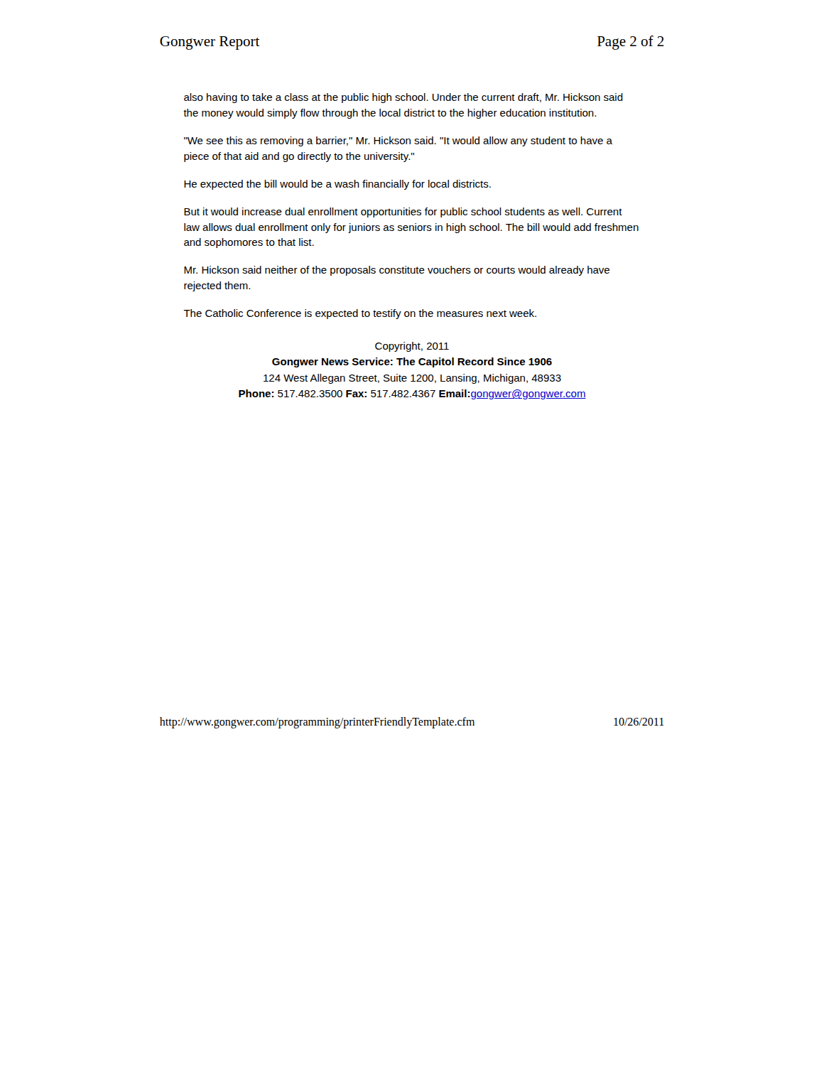Gongwer Report
Page 2 of 2
also having to take a class at the public high school. Under the current draft, Mr. Hickson said the money would simply flow through the local district to the higher education institution.
"We see this as removing a barrier," Mr. Hickson said. "It would allow any student to have a piece of that aid and go directly to the university."
He expected the bill would be a wash financially for local districts.
But it would increase dual enrollment opportunities for public school students as well. Current law allows dual enrollment only for juniors as seniors in high school. The bill would add freshmen and sophomores to that list.
Mr. Hickson said neither of the proposals constitute vouchers or courts would already have rejected them.
The Catholic Conference is expected to testify on the measures next week.
Copyright, 2011
Gongwer News Service: The Capitol Record Since 1906
124 West Allegan Street, Suite 1200, Lansing, Michigan, 48933
Phone: 517.482.3500 Fax: 517.482.4367 Email: gongwer@gongwer.com
http://www.gongwer.com/programming/printerFriendlyTemplate.cfm
10/26/2011